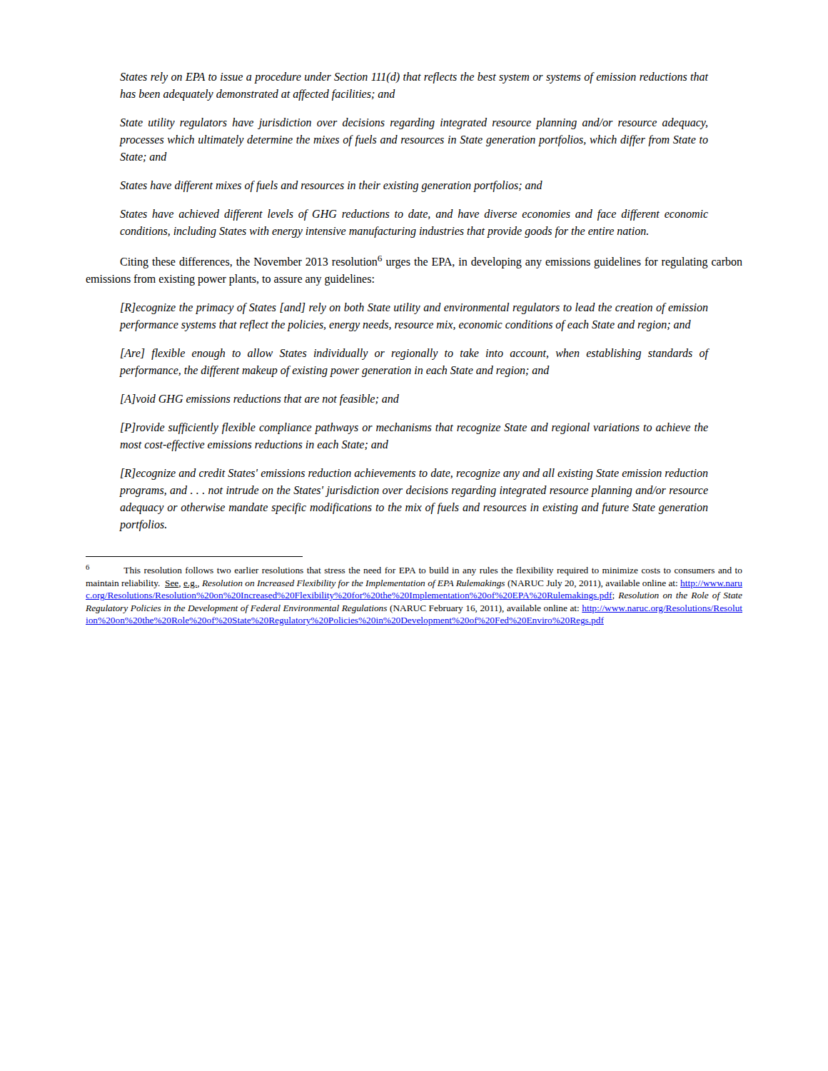States rely on EPA to issue a procedure under Section 111(d) that reflects the best system or systems of emission reductions that has been adequately demonstrated at affected facilities; and
State utility regulators have jurisdiction over decisions regarding integrated resource planning and/or resource adequacy, processes which ultimately determine the mixes of fuels and resources in State generation portfolios, which differ from State to State; and
States have different mixes of fuels and resources in their existing generation portfolios; and
States have achieved different levels of GHG reductions to date, and have diverse economies and face different economic conditions, including States with energy intensive manufacturing industries that provide goods for the entire nation.
Citing these differences, the November 2013 resolution6 urges the EPA, in developing any emissions guidelines for regulating carbon emissions from existing power plants, to assure any guidelines:
[R]ecognize the primacy of States [and] rely on both State utility and environmental regulators to lead the creation of emission performance systems that reflect the policies, energy needs, resource mix, economic conditions of each State and region; and
[Are] flexible enough to allow States individually or regionally to take into account, when establishing standards of performance, the different makeup of existing power generation in each State and region; and
[A]void GHG emissions reductions that are not feasible; and
[P]rovide sufficiently flexible compliance pathways or mechanisms that recognize State and regional variations to achieve the most cost-effective emissions reductions in each State; and
[R]ecognize and credit States' emissions reduction achievements to date, recognize any and all existing State emission reduction programs, and . . . not intrude on the States' jurisdiction over decisions regarding integrated resource planning and/or resource adequacy or otherwise mandate specific modifications to the mix of fuels and resources in existing and future State generation portfolios.
6 This resolution follows two earlier resolutions that stress the need for EPA to build in any rules the flexibility required to minimize costs to consumers and to maintain reliability. See, e.g., Resolution on Increased Flexibility for the Implementation of EPA Rulemakings (NARUC July 20, 2011), available online at: http://www.naruc.org/Resolutions/Resolution%20on%20Increased%20Flexibility%20for%20the%20Implementation%20of%20EPA%20Rulemakings.pdf; Resolution on the Role of State Regulatory Policies in the Development of Federal Environmental Regulations (NARUC February 16, 2011), available online at: http://www.naruc.org/Resolutions/Resolution%20on%20the%20Role%20of%20State%20Regulatory%20Policies%20in%20Development%20of%20Fed%20Enviro%20Regs.pdf